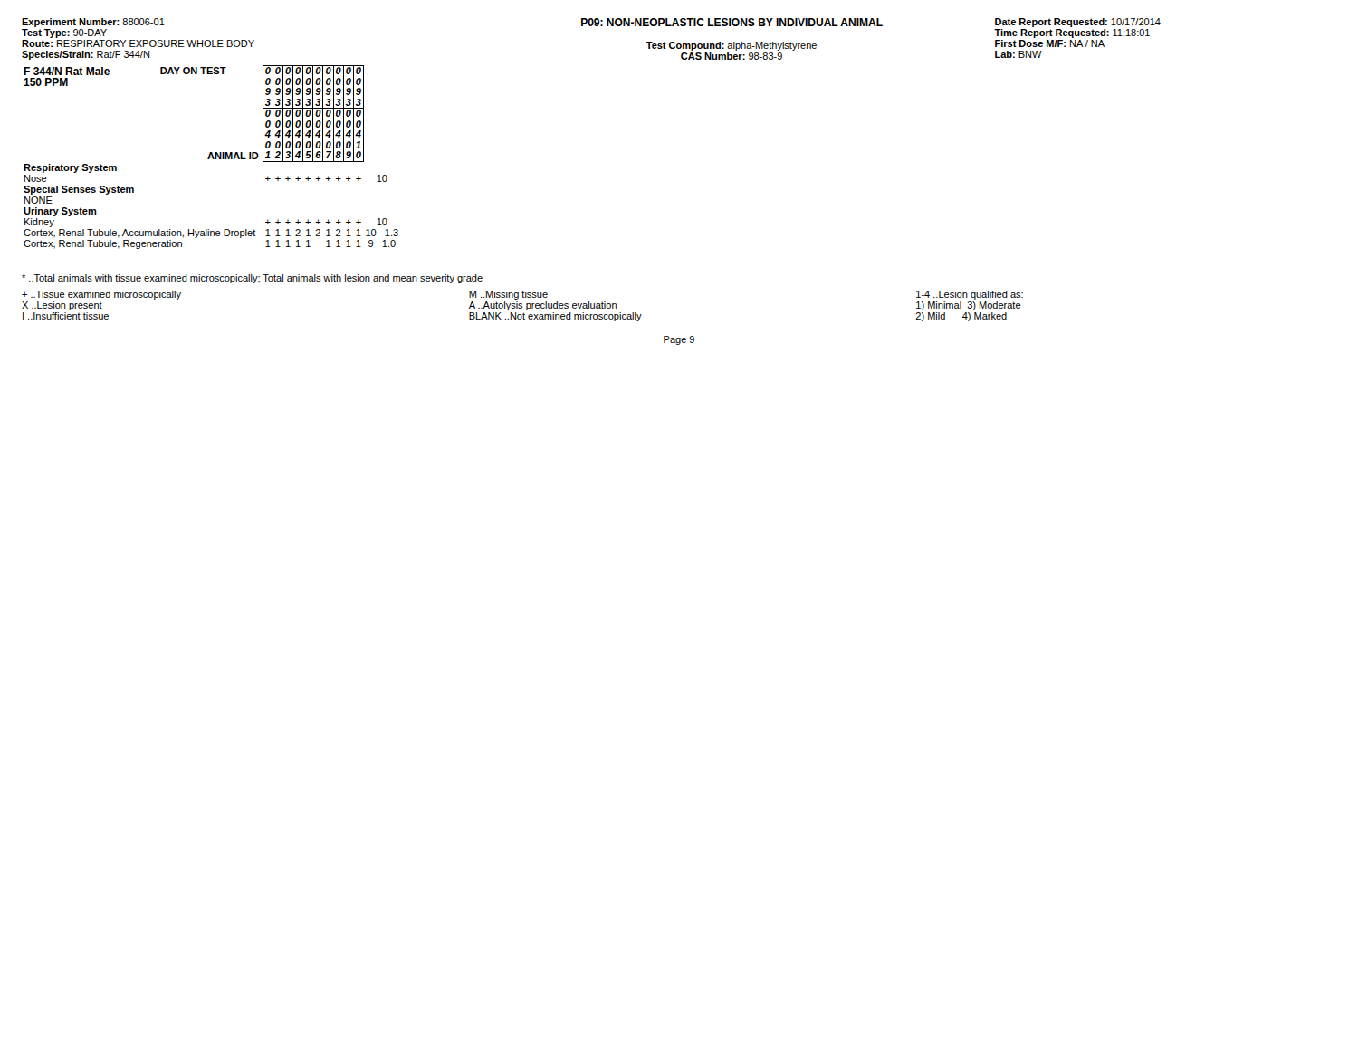| Experiment Number: 88006-01 Test Type: 90-DAY Route: RESPIRATORY EXPOSURE WHOLE BODY Species/Strain: Rat/F 344/N | P09: NON-NEOPLASTIC LESIONS BY INDIVIDUAL ANIMAL Test Compound: alpha-Methylstyrene CAS Number: 98-83-9 | Date Report Requested: 10/17/2014 Time Report Requested: 11:18:01 First Dose M/F: NA / NA Lab: BNW |
| F 344/N Rat Male 150 PPM | DAY ON TEST | 0 0 9 3 | 0 0 9 3 | 0 0 9 3 | 0 0 9 3 | 0 0 9 3 | 0 0 9 3 | 0 0 9 3 | 0 0 9 3 | 0 0 9 3 | 0 0 9 3 | |
| ANIMAL ID | 0 0 4 0 1 | 0 0 4 0 2 | 0 0 4 0 3 | 0 0 4 0 4 | 0 0 4 0 5 | 0 0 4 0 6 | 0 0 4 0 7 | 0 0 4 0 8 | 0 0 4 0 9 | 0 0 4 1 0 |
| Respiratory System |
| Nose | + | + | + | + | + | + | + | + | + | + | 10 |
| Special Senses System |
| NONE | |
| Urinary System |
| Kidney | + | + | + | + | + | + | + | + | + | + | 10 |
| Cortex, Renal Tubule, Accumulation, Hyaline Droplet | 1 | 1 | 1 | 2 | 1 | 2 | 1 | 2 | 1 | 1 | 10 1.3 |
| Cortex, Renal Tubule, Regeneration | 1 | 1 | 1 | 1 | 1 | | 1 | 1 | 1 | 1 | 9 1.0 |
* ..Total animals with tissue examined microscopically; Total animals with lesion and mean severity grade
| + ..Tissue examined microscopically | M ..Missing tissue | 1-4 ..Lesion qualified as: |
| X ..Lesion present | A ..Autolysis precludes evaluation | 1) Minimal 3) Moderate |
| I ..Insufficient tissue | BLANK ..Not examined microscopically | 2) Mild 4) Marked |
Page 9